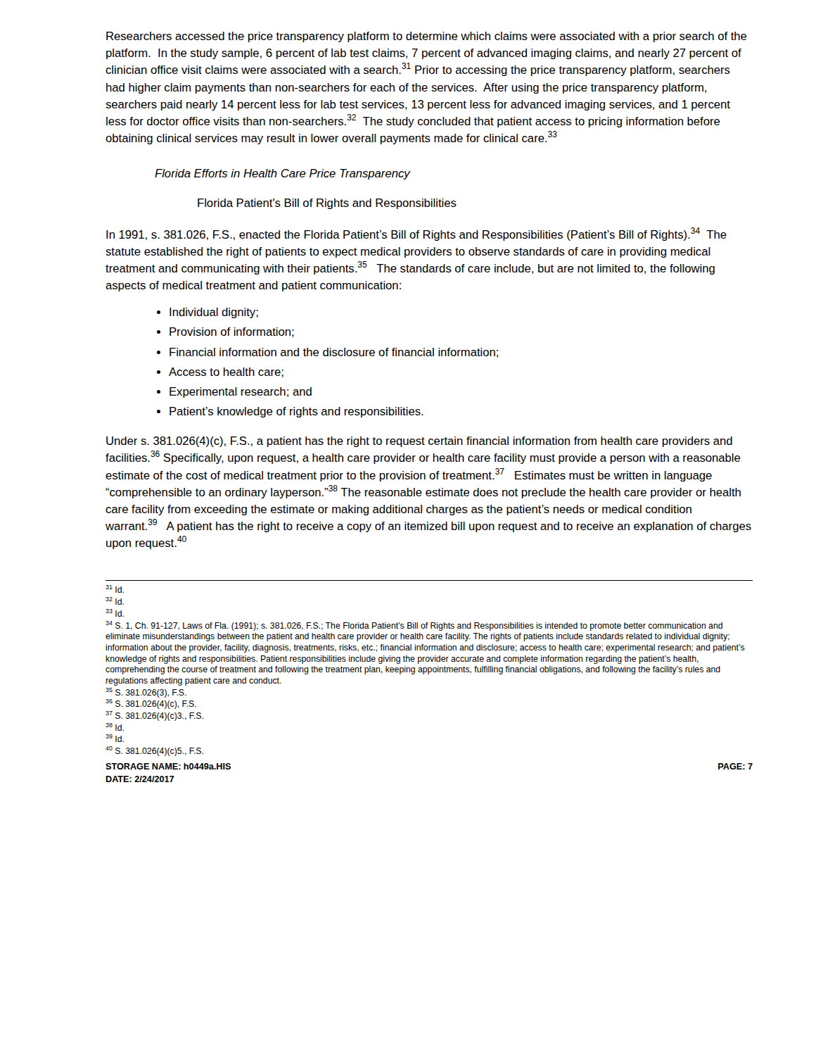Researchers accessed the price transparency platform to determine which claims were associated with a prior search of the platform. In the study sample, 6 percent of lab test claims, 7 percent of advanced imaging claims, and nearly 27 percent of clinician office visit claims were associated with a search.31 Prior to accessing the price transparency platform, searchers had higher claim payments than non-searchers for each of the services. After using the price transparency platform, searchers paid nearly 14 percent less for lab test services, 13 percent less for advanced imaging services, and 1 percent less for doctor office visits than non-searchers.32 The study concluded that patient access to pricing information before obtaining clinical services may result in lower overall payments made for clinical care.33
Florida Efforts in Health Care Price Transparency
Florida Patient's Bill of Rights and Responsibilities
In 1991, s. 381.026, F.S., enacted the Florida Patient’s Bill of Rights and Responsibilities (Patient’s Bill of Rights).34 The statute established the right of patients to expect medical providers to observe standards of care in providing medical treatment and communicating with their patients.35 The standards of care include, but are not limited to, the following aspects of medical treatment and patient communication:
Individual dignity;
Provision of information;
Financial information and the disclosure of financial information;
Access to health care;
Experimental research; and
Patient’s knowledge of rights and responsibilities.
Under s. 381.026(4)(c), F.S., a patient has the right to request certain financial information from health care providers and facilities.36 Specifically, upon request, a health care provider or health care facility must provide a person with a reasonable estimate of the cost of medical treatment prior to the provision of treatment.37 Estimates must be written in language “comprehensible to an ordinary layperson.”38 The reasonable estimate does not preclude the health care provider or health care facility from exceeding the estimate or making additional charges as the patient’s needs or medical condition warrant.39 A patient has the right to receive a copy of an itemized bill upon request and to receive an explanation of charges upon request.40
31 Id.
32 Id.
33 Id.
34 S. 1, Ch. 91-127, Laws of Fla. (1991); s. 381.026, F.S.; The Florida Patient’s Bill of Rights and Responsibilities is intended to promote better communication and eliminate misunderstandings between the patient and health care provider or health care facility. The rights of patients include standards related to individual dignity; information about the provider, facility, diagnosis, treatments, risks, etc.; financial information and disclosure; access to health care; experimental research; and patient’s knowledge of rights and responsibilities. Patient responsibilities include giving the provider accurate and complete information regarding the patient’s health, comprehending the course of treatment and following the treatment plan, keeping appointments, fulfilling financial obligations, and following the facility’s rules and regulations affecting patient care and conduct.
35 S. 381.026(3), F.S.
36 S. 381.026(4)(c), F.S.
37 S. 381.026(4)(c)3., F.S.
38 Id.
39 Id.
40 S. 381.026(4)(c)5., F.S.
STORAGE NAME: h0449a.HIS PAGE: 7
DATE: 2/24/2017